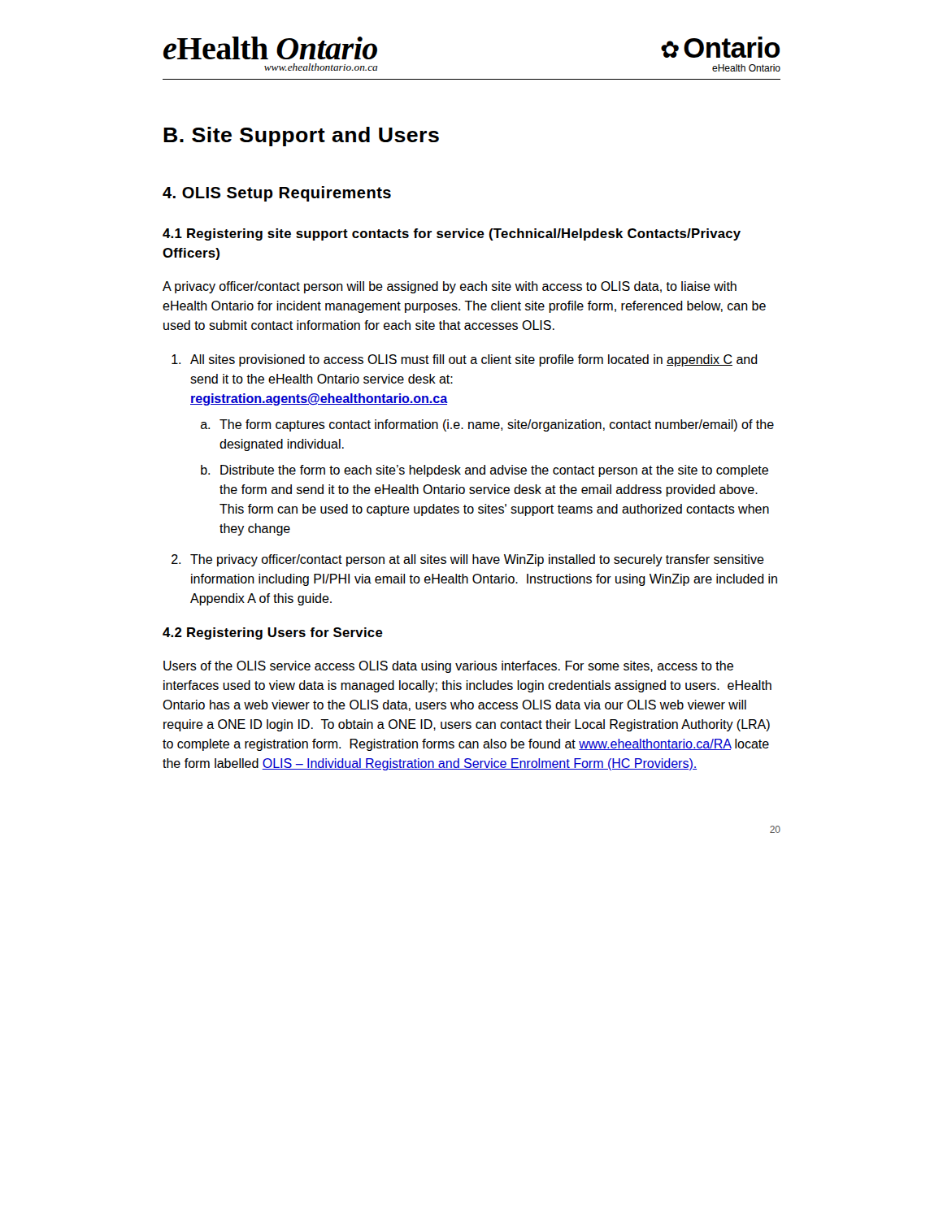e Health Ontario
www.ehealthontario.on.ca
✿ Ontario
eHealth Ontario
B. Site Support and Users
4. OLIS Setup Requirements
4.1 Registering site support contacts for service (Technical/Helpdesk Contacts/Privacy Officers)
A privacy officer/contact person will be assigned by each site with access to OLIS data, to liaise with eHealth Ontario for incident management purposes. The client site profile form, referenced below, can be used to submit contact information for each site that accesses OLIS.
All sites provisioned to access OLIS must fill out a client site profile form located in appendix C and send it to the eHealth Ontario service desk at:
registration.agents@ehealthontario.on.ca
The form captures contact information (i.e. name, site/organization, contact number/email) of the designated individual.
Distribute the form to each site’s helpdesk and advise the contact person at the site to complete the form and send it to the eHealth Ontario service desk at the email address provided above. This form can be used to capture updates to sites' support teams and authorized contacts when they change
The privacy officer/contact person at all sites will have WinZip installed to securely transfer sensitive information including PI/PHI via email to eHealth Ontario. Instructions for using WinZip are included in Appendix A of this guide.
4.2 Registering Users for Service
Users of the OLIS service access OLIS data using various interfaces. For some sites, access to the interfaces used to view data is managed locally; this includes login credentials assigned to users. eHealth Ontario has a web viewer to the OLIS data, users who access OLIS data via our OLIS web viewer will require a ONE ID login ID. To obtain a ONE ID, users can contact their Local Registration Authority (LRA) to complete a registration form. Registration forms can also be found at www.ehealthontario.ca/RA locate the form labelled OLIS – Individual Registration and Service Enrolment Form (HC Providers).
20